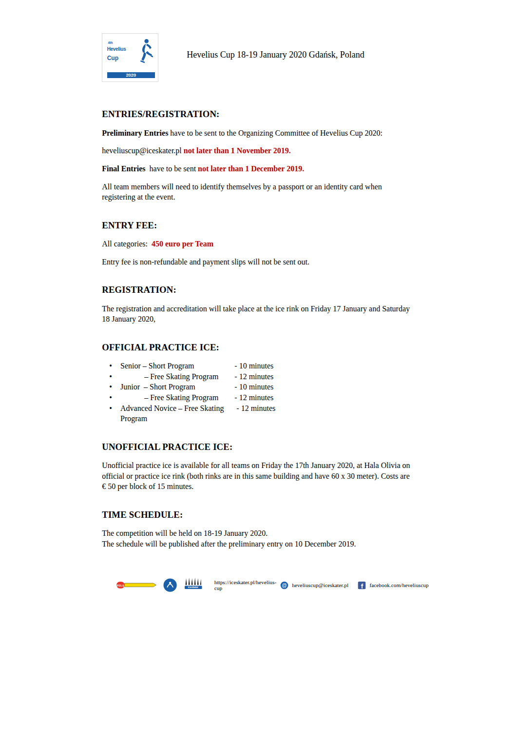4th
Hevelius
Cup
2020
Hevelius Cup 18-19 January 2020 Gdańsk, Poland
ENTRIES/REGISTRATION:
Preliminary Entries have to be sent to the Organizing Committee of Hevelius Cup 2020:
heveliuscup@iceskater.pl not later than 1 November 2019.
Final Entries have to be sent not later than 1 December 2019.
All team members will need to identify themselves by a passport or an identity card when registering at the event.
ENTRY FEE:
All categories: 450 euro per Team
Entry fee is non-refundable and payment slips will not be sent out.
REGISTRATION:
The registration and accreditation will take place at the ice rink on Friday 17 January and Saturday 18 January 2020,
OFFICIAL PRACTICE ICE:
Senior – Short Program
- 10 minutes
– Free Skating Program
- 12 minutes
Junior – Short Program
- 10 minutes
– Free Skating Program
- 12 minutes
Advanced Novice – Free Skating Program
- 12 minutes
UNOFFICIAL PRACTICE ICE:
Unofficial practice ice is available for all teams on Friday the 17th January 2020, at Hala Olivia on official or practice ice rink (both rinks are in this same building and have 60 x 30 meter). Costs are € 50 per block of 15 minutes.
TIME SCHEDULE:
The competition will be held on 18-19 January 2020.
The schedule will be published after the preliminary entry on 10 December 2019.
PZŁS
iceskater
https://iceskater.pl/hevelius-cup @ heveliuscup@iceskater.pl facebook.com/heveliuscup